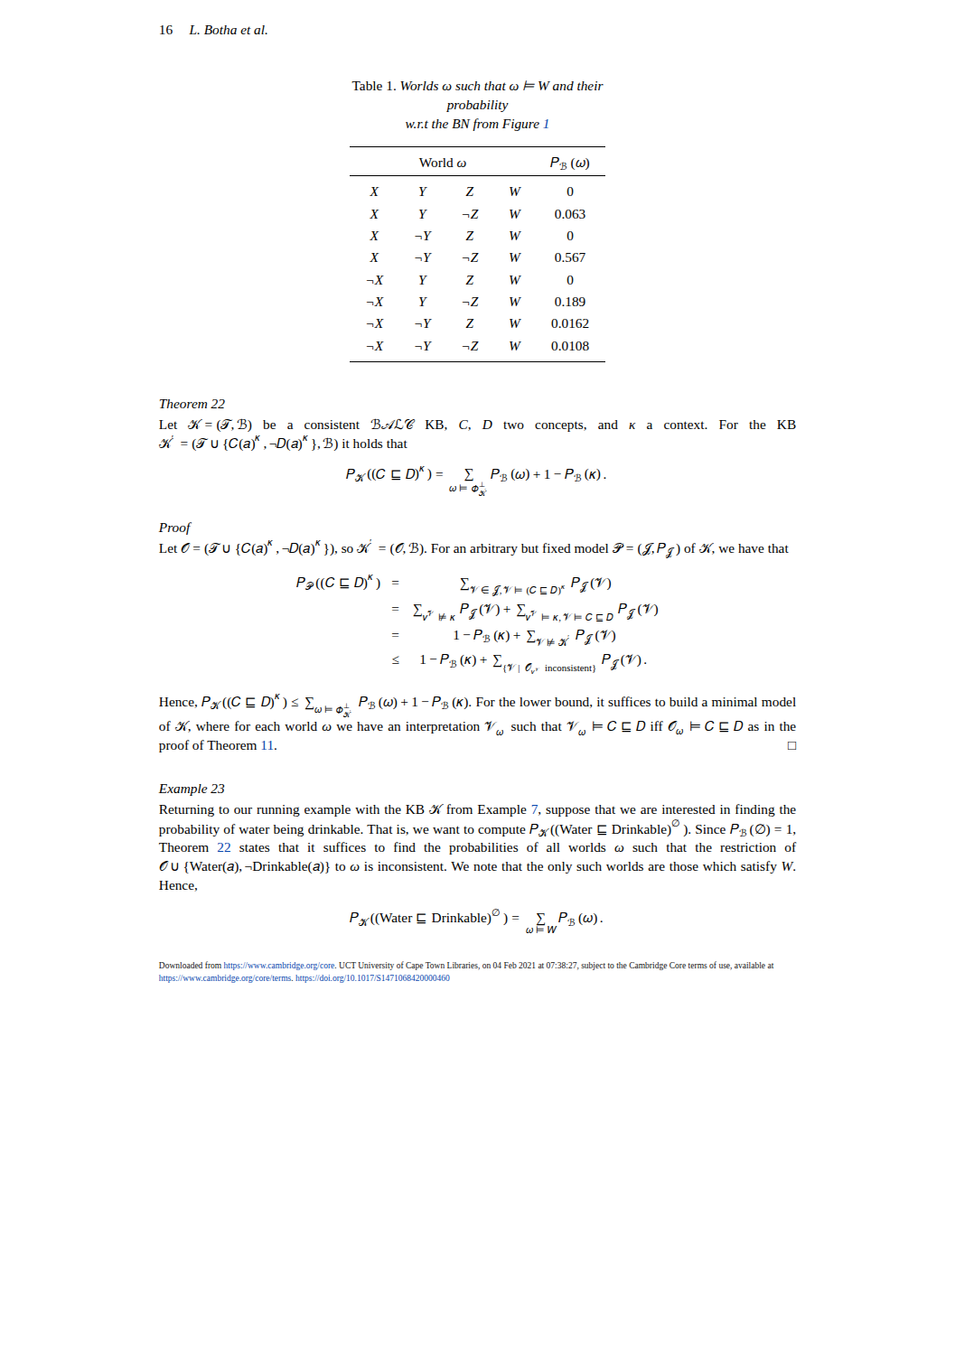16 L. Botha et al.
Table 1. Worlds ω such that ω ⊨ W and their probability w.r.t the BN from Figure 1
| World ω | P ℬ ( ω ) |
| --- | --- |
| X | Y | Z | W | 0 |
| X | Y | ¬Z | W | 0.063 |
| X | ¬Y | Z | W | 0 |
| X | ¬Y | ¬Z | W | 0.567 |
| ¬X | Y | Z | W | 0 |
| ¬X | Y | ¬Z | W | 0.189 |
| ¬X | ¬Y | Z | W | 0.0162 |
| ¬X | ¬Y | ¬Z | W | 0.0108 |
Theorem 22
Let 𝒦=(𝒯,ℬ) be a consistent ℬ𝒜ℒ𝒞 KB, C, D two concepts, and κ a context. For the KB 𝒦′=(𝒯∪{C(a)κ,¬D(a)κ},ℬ) it holds that
P𝒦 ((C⊑D)κ) = ∑ ω⊨ϕ𝒦′⊥ Pℬ(ω) +1− Pℬ(κ).
Proof
Let 𝒪=(𝒯∪{C(a)κ,¬D(a)κ}), so 𝒦′=(𝒪,ℬ). For an arbitrary but fixed model 𝒫=(𝒥,P𝒥) of 𝒦, we have that
P𝒫((C⊑D)κ) = ∑ 𝒱∈𝒥,𝒱⊨(C⊑D)κ P𝒥(𝒱) = ∑ v𝒱⊭κ P𝒥(𝒱) + ∑ v𝒱⊨κ,𝒱⊨C⊑D P𝒥(𝒱) = 1−Pℬ(κ) + ∑ 𝒱⊭𝒦′ P𝒥(𝒱) ≤ 1−Pℬ(κ) + ∑ {𝒱|𝒪v𝒱inconsistent} P𝒥(𝒱).
Hence, P𝒦((C⊑D)κ)≤∑ω⊨ϕ𝒦′⊥Pℬ(ω)+1−Pℬ(κ). For the lower bound, it suffices to build a minimal model of 𝒦, where for each world ω we have an interpretation 𝒱ω such that 𝒱ω⊨C⊑D iff 𝒪ω⊨C⊑D as in the proof of Theorem 11. □
Example 23
Returning to our running example with the KB 𝒦 from Example 7, suppose that we are interested in finding the probability of water being drinkable. That is, we want to compute P𝒦((Water⊑Drinkable)∅). Since Pℬ(∅)=1, Theorem 22 states that it suffices to find the probabilities of all worlds ω such that the restriction of 𝒪∪{Water(a),¬Drinkable(a)} to ω is inconsistent. We note that the only such worlds are those which satisfy W. Hence,
P𝒦 ((Water⊑Drinkable)∅) = ∑ ω⊨W Pℬ(ω).
Downloaded from https://www.cambridge.org/core. UCT University of Cape Town Libraries, on 04 Feb 2021 at 07:38:27, subject to the Cambridge Core terms of use, available at https://www.cambridge.org/core/terms. https://doi.org/10.1017/S1471068420000460